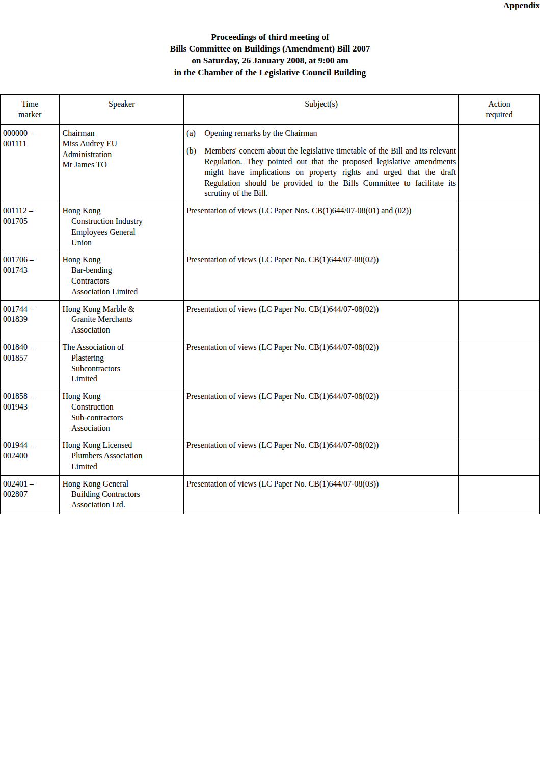Appendix
Proceedings of third meeting of
Bills Committee on Buildings (Amendment) Bill 2007
on Saturday, 26 January 2008, at 9:00 am
in the Chamber of the Legislative Council Building
| Time marker | Speaker | Subject(s) | Action required |
| --- | --- | --- | --- |
| 000000 – 001111 | Chairman Miss Audrey EU Administration Mr James TO | (a) Opening remarks by the Chairman (b) Members' concern about the legislative timetable of the Bill and its relevant Regulation. They pointed out that the proposed legislative amendments might have implications on property rights and urged that the draft Regulation should be provided to the Bills Committee to facilitate its scrutiny of the Bill. | |
| 001112 – 001705 | Hong Kong Construction Industry Employees General Union | Presentation of views (LC Paper Nos. CB(1)644/07-08(01) and (02)) | |
| 001706 – 001743 | Hong Kong Bar-bending Contractors Association Limited | Presentation of views (LC Paper No. CB(1)644/07-08(02)) | |
| 001744 – 001839 | Hong Kong Marble & Granite Merchants Association | Presentation of views (LC Paper No. CB(1)644/07-08(02)) | |
| 001840 – 001857 | The Association of Plastering Subcontractors Limited | Presentation of views (LC Paper No. CB(1)644/07-08(02)) | |
| 001858 – 001943 | Hong Kong Construction Sub-contractors Association | Presentation of views (LC Paper No. CB(1)644/07-08(02)) | |
| 001944 – 002400 | Hong Kong Licensed Plumbers Association Limited | Presentation of views (LC Paper No. CB(1)644/07-08(02)) | |
| 002401 – 002807 | Hong Kong General Building Contractors Association Ltd. | Presentation of views (LC Paper No. CB(1)644/07-08(03)) | |